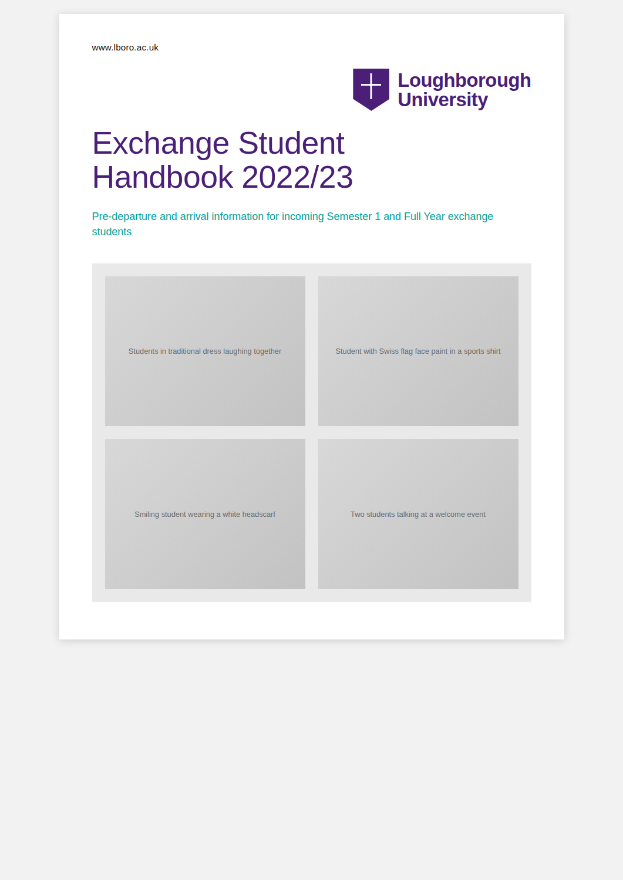www.lboro.ac.uk
Loughborough University
Exchange Student
Handbook 2022/23
Pre-departure and arrival information for incoming Semester 1 and Full Year exchange students
Students in traditional dress laughing together
Students in traditional dress laughing together
Student with Swiss flag face paint in a sports shirt
Student with Swiss flag face paint in a sports shirt
Smiling student wearing a white headscarf
Smiling student wearing a white headscarf
Two students talking at a welcome event
Two students talking at a welcome event